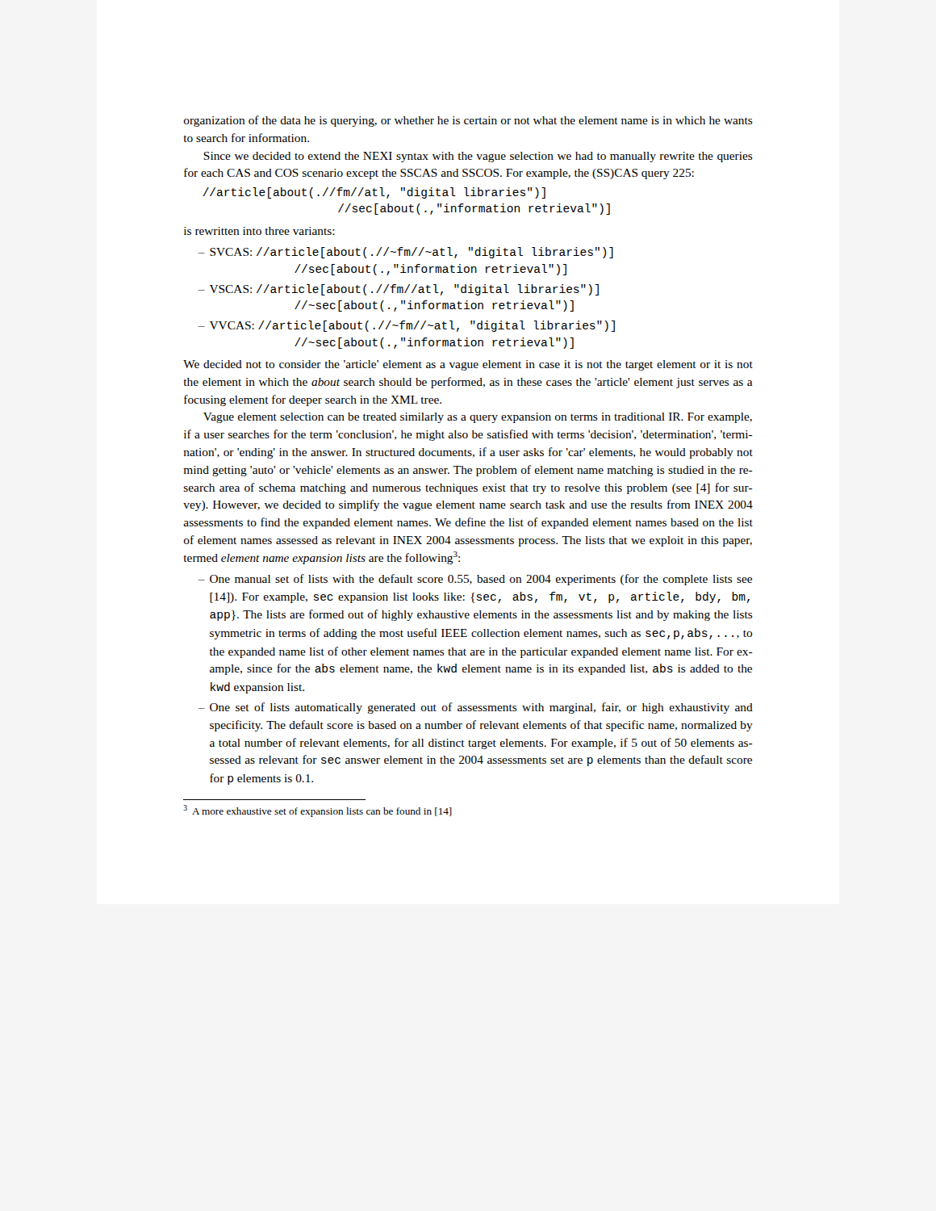organization of the data he is querying, or whether he is certain or not what the element name is in which he wants to search for information.
Since we decided to extend the NEXI syntax with the vague selection we had to manually rewrite the queries for each CAS and COS scenario except the SSCAS and SSCOS. For example, the (SS)CAS query 225:
//article[about(.//fm//atl, "digital libraries")]//sec[about(.,"information retrieval")]
is rewritten into three variants:
SVCAS: //article[about(.//~fm//~atl, "digital libraries")]//sec[about(.,"information retrieval")]
VSCAS: //article[about(.//fm//atl, "digital libraries")]//~sec[about(.,"information retrieval")]
VVCAS: //article[about(.//~fm//~atl, "digital libraries")]//~sec[about(.,"information retrieval")]
We decided not to consider the 'article' element as a vague element in case it is not the target element or it is not the element in which the about search should be performed, as in these cases the 'article' element just serves as a focusing element for deeper search in the XML tree.
Vague element selection can be treated similarly as a query expansion on terms in traditional IR. For example, if a user searches for the term 'conclusion', he might also be satisfied with terms 'decision', 'determination', 'termination', or 'ending' in the answer. In structured documents, if a user asks for 'car' elements, he would probably not mind getting 'auto' or 'vehicle' elements as an answer. The problem of element name matching is studied in the research area of schema matching and numerous techniques exist that try to resolve this problem (see [4] for survey). However, we decided to simplify the vague element name search task and use the results from INEX 2004 assessments to find the expanded element names. We define the list of expanded element names based on the list of element names assessed as relevant in INEX 2004 assessments process. The lists that we exploit in this paper, termed element name expansion lists are the following3:
One manual set of lists with the default score 0.55, based on 2004 experiments (for the complete lists see [14]). For example, sec expansion list looks like: {sec, abs, fm, vt, p, article, bdy, bm, app}. The lists are formed out of highly exhaustive elements in the assessments list and by making the lists symmetric in terms of adding the most useful IEEE collection element names, such as sec,p,abs,..., to the expanded name list of other element names that are in the particular expanded element name list. For example, since for the abs element name, the kwd element name is in its expanded list, abs is added to the kwd expansion list.
One set of lists automatically generated out of assessments with marginal, fair, or high exhaustivity and specificity. The default score is based on a number of relevant elements of that specific name, normalized by a total number of relevant elements, for all distinct target elements. For example, if 5 out of 50 elements assessed as relevant for sec answer element in the 2004 assessments set are p elements than the default score for p elements is 0.1.
3 A more exhaustive set of expansion lists can be found in [14]